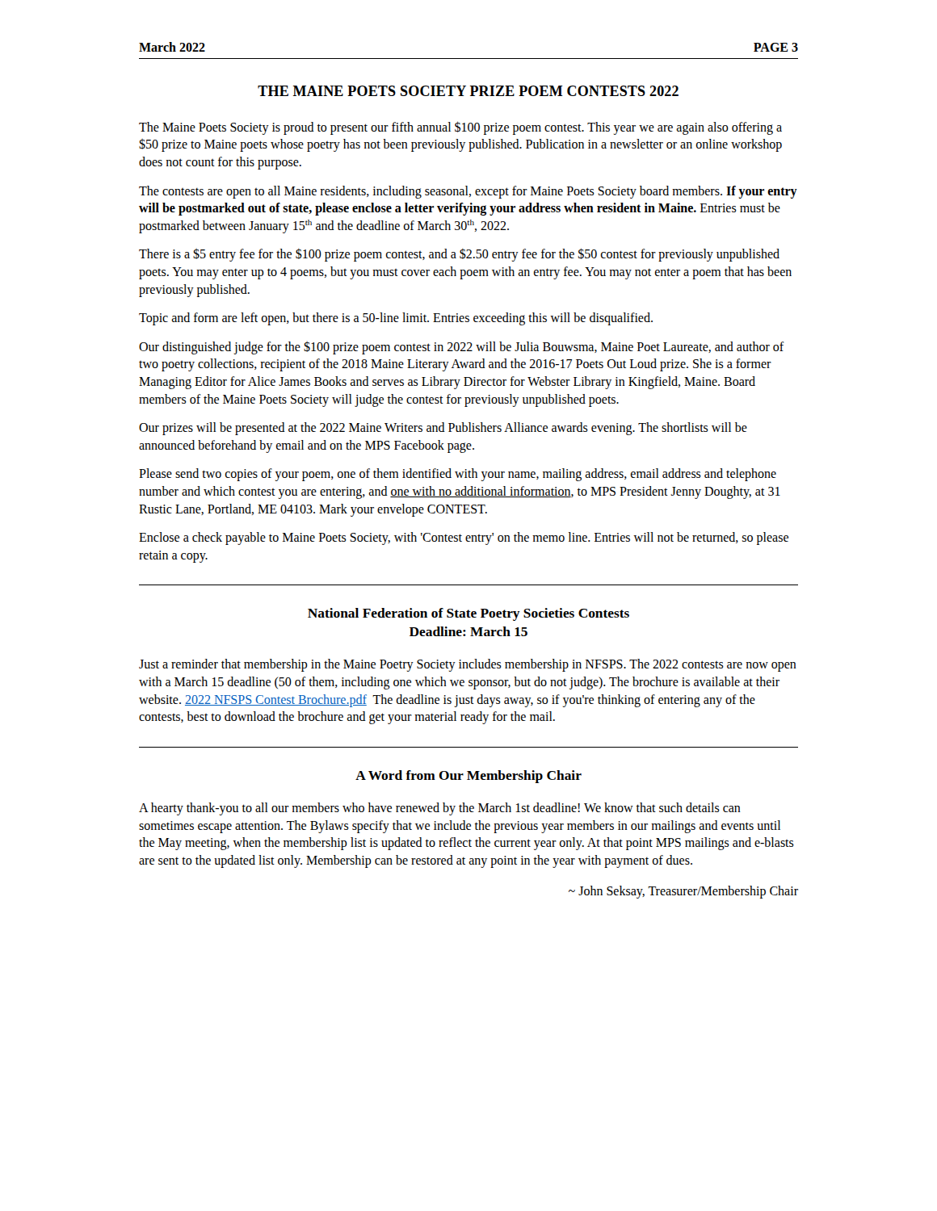March 2022 PAGE 3
THE MAINE POETS SOCIETY PRIZE POEM CONTESTS 2022
The Maine Poets Society is proud to present our fifth annual $100 prize poem contest. This year we are again also offering a $50 prize to Maine poets whose poetry has not been previously published. Publication in a newsletter or an online workshop does not count for this purpose.
The contests are open to all Maine residents, including seasonal, except for Maine Poets Society board members. If your entry will be postmarked out of state, please enclose a letter verifying your address when resident in Maine. Entries must be postmarked between January 15th and the deadline of March 30th, 2022.
There is a $5 entry fee for the $100 prize poem contest, and a $2.50 entry fee for the $50 contest for previously unpublished poets. You may enter up to 4 poems, but you must cover each poem with an entry fee. You may not enter a poem that has been previously published.
Topic and form are left open, but there is a 50-line limit. Entries exceeding this will be disqualified.
Our distinguished judge for the $100 prize poem contest in 2022 will be Julia Bouwsma, Maine Poet Laureate, and author of two poetry collections, recipient of the 2018 Maine Literary Award and the 2016-17 Poets Out Loud prize. She is a former Managing Editor for Alice James Books and serves as Library Director for Webster Library in Kingfield, Maine. Board members of the Maine Poets Society will judge the contest for previously unpublished poets.
Our prizes will be presented at the 2022 Maine Writers and Publishers Alliance awards evening. The shortlists will be announced beforehand by email and on the MPS Facebook page.
Please send two copies of your poem, one of them identified with your name, mailing address, email address and telephone number and which contest you are entering, and one with no additional information, to MPS President Jenny Doughty, at 31 Rustic Lane, Portland, ME 04103. Mark your envelope CONTEST.
Enclose a check payable to Maine Poets Society, with 'Contest entry' on the memo line. Entries will not be returned, so please retain a copy.
National Federation of State Poetry Societies Contests
Deadline: March 15
Just a reminder that membership in the Maine Poetry Society includes membership in NFSPS. The 2022 contests are now open with a March 15 deadline (50 of them, including one which we sponsor, but do not judge). The brochure is available at their website. 2022 NFSPS Contest Brochure.pdf The deadline is just days away, so if you're thinking of entering any of the contests, best to download the brochure and get your material ready for the mail.
A Word from Our Membership Chair
A hearty thank-you to all our members who have renewed by the March 1st deadline! We know that such details can sometimes escape attention. The Bylaws specify that we include the previous year members in our mailings and events until the May meeting, when the membership list is updated to reflect the current year only. At that point MPS mailings and e-blasts are sent to the updated list only. Membership can be restored at any point in the year with payment of dues.
~ John Seksay, Treasurer/Membership Chair